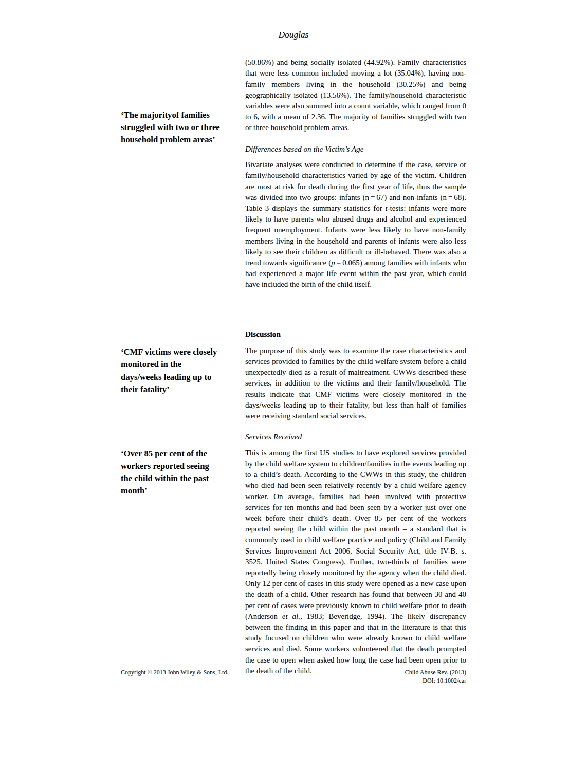Douglas
‘The majorityof families struggled with two or three household problem areas’
‘CMF victims were closely monitored in the days/weeks leading up to their fatality’
‘Over 85 per cent of the workers reported seeing the child within the past month’
(50.86%) and being socially isolated (44.92%). Family characteristics that were less common included moving a lot (35.04%), having non-family members living in the household (30.25%) and being geographically isolated (13.56%). The family/household characteristic variables were also summed into a count variable, which ranged from 0 to 6, with a mean of 2.36. The majority of families struggled with two or three household problem areas.
Differences based on the Victim’s Age
Bivariate analyses were conducted to determine if the case, service or family/household characteristics varied by age of the victim. Children are most at risk for death during the first year of life, thus the sample was divided into two groups: infants (n = 67) and non-infants (n = 68). Table 3 displays the summary statistics for t-tests: infants were more likely to have parents who abused drugs and alcohol and experienced frequent unemployment. Infants were less likely to have non-family members living in the household and parents of infants were also less likely to see their children as difficult or ill-behaved. There was also a trend towards significance (p = 0.065) among families with infants who had experienced a major life event within the past year, which could have included the birth of the child itself.
Discussion
The purpose of this study was to examine the case characteristics and services provided to families by the child welfare system before a child unexpectedly died as a result of maltreatment. CWWs described these services, in addition to the victims and their family/household. The results indicate that CMF victims were closely monitored in the days/weeks leading up to their fatality, but less than half of families were receiving standard social services.
Services Received
This is among the first US studies to have explored services provided by the child welfare system to children/families in the events leading up to a child’s death. According to the CWWs in this study, the children who died had been seen relatively recently by a child welfare agency worker. On average, families had been involved with protective services for ten months and had been seen by a worker just over one week before their child’s death. Over 85 per cent of the workers reported seeing the child within the past month – a standard that is commonly used in child welfare practice and policy (Child and Family Services Improvement Act 2006, Social Security Act, title IV-B, s. 3525. United States Congress). Further, two-thirds of families were reportedly being closely monitored by the agency when the child died. Only 12 per cent of cases in this study were opened as a new case upon the death of a child. Other research has found that between 30 and 40 per cent of cases were previously known to child welfare prior to death (Anderson et al., 1983; Beveridge, 1994). The likely discrepancy between the finding in this paper and that in the literature is that this study focused on children who were already known to child welfare services and died. Some workers volunteered that the death prompted the case to open when asked how long the case had been open prior to the death of the child.
Copyright © 2013 John Wiley & Sons, Ltd.
Child Abuse Rev. (2013)
DOI: 10.1002/car